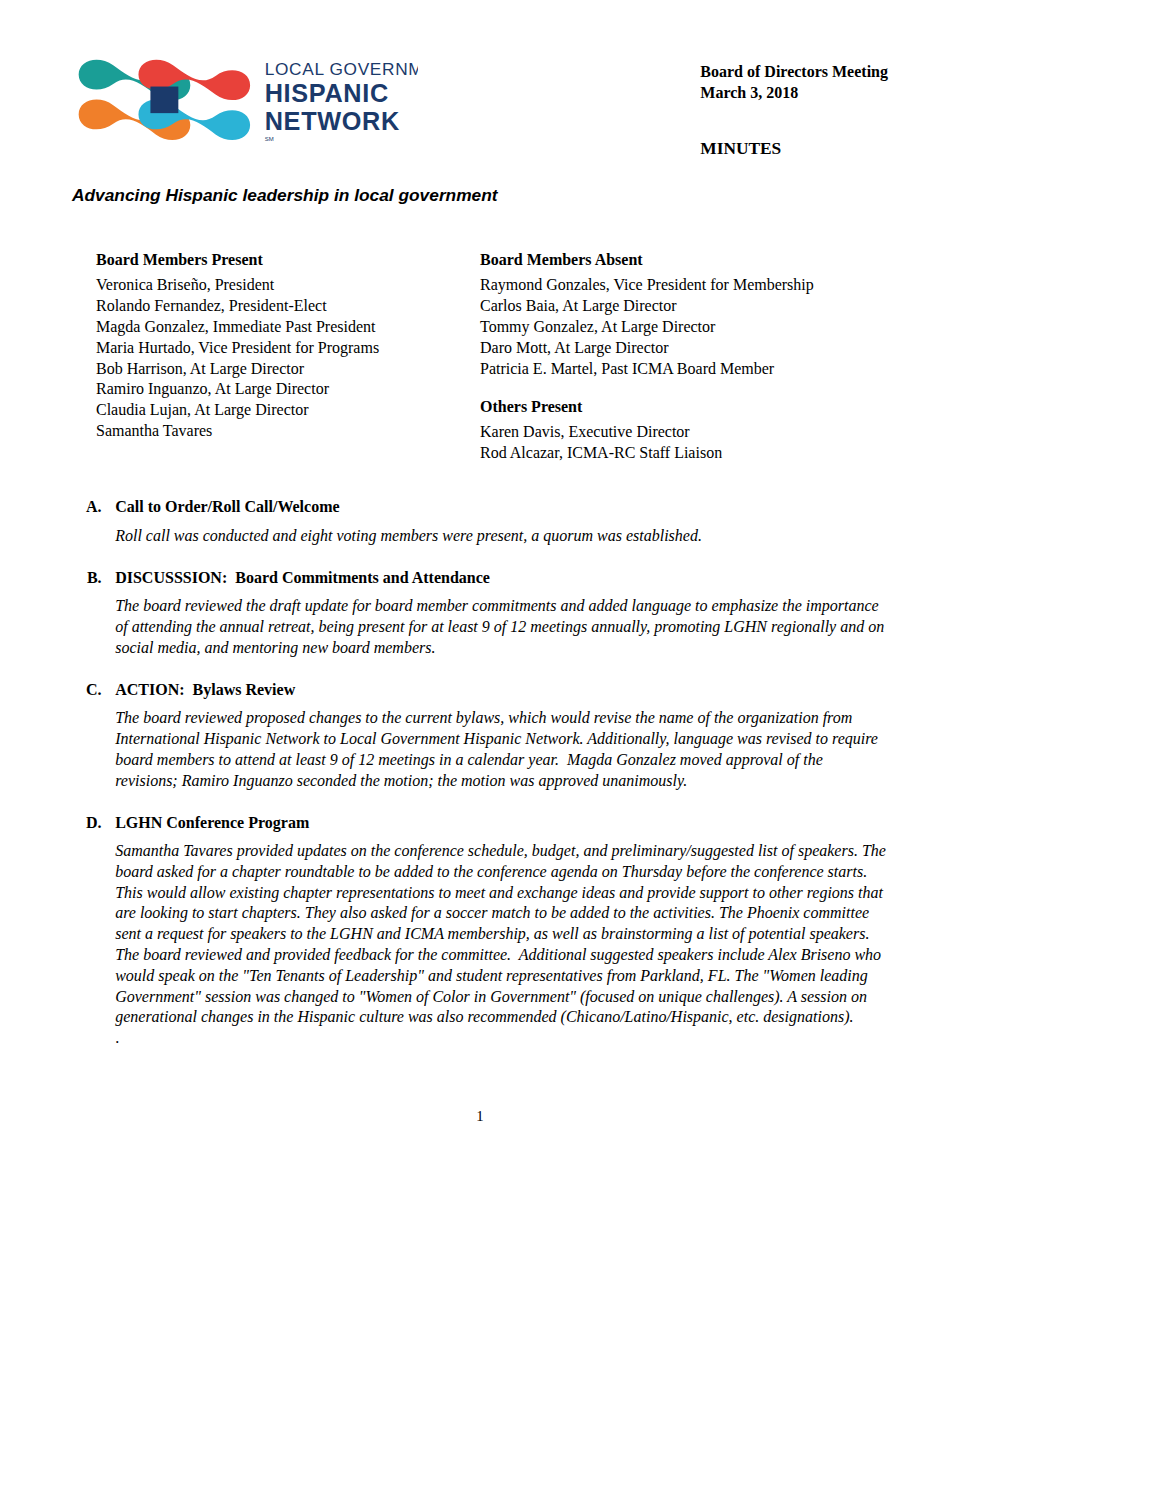LOCAL GOVERNMENT HISPANIC NETWORK SM
Board of Directors Meeting
March 3, 2018
MINUTES
Advancing Hispanic leadership in local government
| Board Members Present Veronica Briseño, President Rolando Fernandez, President-Elect Magda Gonzalez, Immediate Past President Maria Hurtado, Vice President for Programs Bob Harrison, At Large Director Ramiro Inguanzo, At Large Director Claudia Lujan, At Large Director Samantha Tavares | Board Members Absent Raymond Gonzales, Vice President for Membership Carlos Baia, At Large Director Tommy Gonzalez, At Large Director Daro Mott, At Large Director Patricia E. Martel, Past ICMA Board Member Others Present Karen Davis, Executive Director Rod Alcazar, ICMA-RC Staff Liaison |
Call to Order/Roll Call/Welcome
Roll call was conducted and eight voting members were present, a quorum was established.
DISCUSSSION: Board Commitments and Attendance
The board reviewed the draft update for board member commitments and added language to emphasize the importance of attending the annual retreat, being present for at least 9 of 12 meetings annually, promoting LGHN regionally and on social media, and mentoring new board members.
ACTION: Bylaws Review
The board reviewed proposed changes to the current bylaws, which would revise the name of the organization from International Hispanic Network to Local Government Hispanic Network. Additionally, language was revised to require board members to attend at least 9 of 12 meetings in a calendar year. Magda Gonzalez moved approval of the revisions; Ramiro Inguanzo seconded the motion; the motion was approved unanimously.
LGHN Conference Program
Samantha Tavares provided updates on the conference schedule, budget, and preliminary/suggested list of speakers. The board asked for a chapter roundtable to be added to the conference agenda on Thursday before the conference starts. This would allow existing chapter representations to meet and exchange ideas and provide support to other regions that are looking to start chapters. They also asked for a soccer match to be added to the activities. The Phoenix committee sent a request for speakers to the LGHN and ICMA membership, as well as brainstorming a list of potential speakers. The board reviewed and provided feedback for the committee. Additional suggested speakers include Alex Briseno who would speak on the "Ten Tenants of Leadership" and student representatives from Parkland, FL. The "Women leading Government" session was changed to "Women of Color in Government" (focused on unique challenges). A session on generational changes in the Hispanic culture was also recommended (Chicano/Latino/Hispanic, etc. designations).
.
1